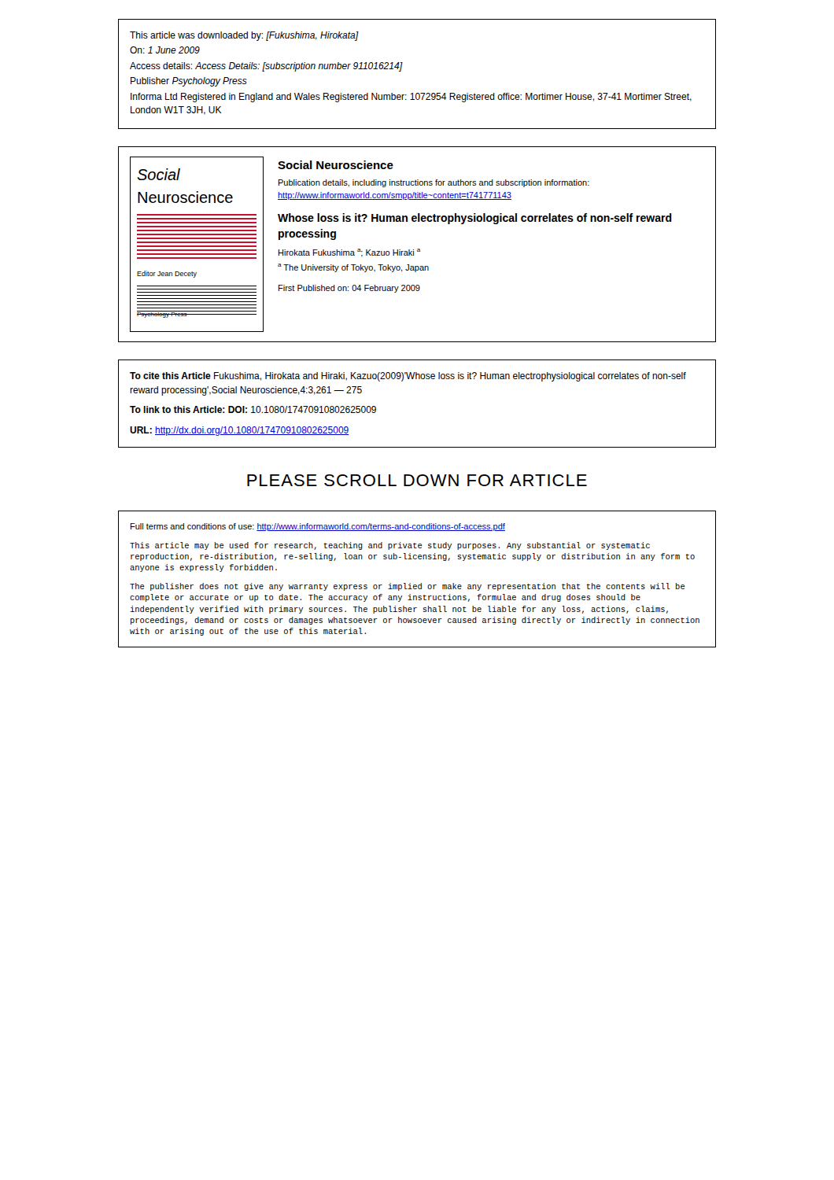This article was downloaded by: [Fukushima, Hirokata]
On: 1 June 2009
Access details: Access Details: [subscription number 911016214]
Publisher Psychology Press
Informa Ltd Registered in England and Wales Registered Number: 1072954 Registered office: Mortimer House, 37-41 Mortimer Street, London W1T 3JH, UK
Social
Neuroscience
Editor Jean Decety
Psychology Press
Social Neuroscience
Publication details, including instructions for authors and subscription information:
http://www.informaworld.com/smpp/title~content=t741771143
Whose loss is it? Human electrophysiological correlates of non-self reward processing
Hirokata Fukushima a; Kazuo Hiraki a
a The University of Tokyo, Tokyo, Japan
First Published on: 04 February 2009
To cite this Article Fukushima, Hirokata and Hiraki, Kazuo(2009)'Whose loss is it? Human electrophysiological correlates of non-self reward processing',Social Neuroscience,4:3,261 — 275
To link to this Article: DOI: 10.1080/17470910802625009
URL: http://dx.doi.org/10.1080/17470910802625009
PLEASE SCROLL DOWN FOR ARTICLE
Full terms and conditions of use: http://www.informaworld.com/terms-and-conditions-of-access.pdf
This article may be used for research, teaching and private study purposes. Any substantial or systematic reproduction, re-distribution, re-selling, loan or sub-licensing, systematic supply or distribution in any form to anyone is expressly forbidden.
The publisher does not give any warranty express or implied or make any representation that the contents will be complete or accurate or up to date. The accuracy of any instructions, formulae and drug doses should be independently verified with primary sources. The publisher shall not be liable for any loss, actions, claims, proceedings, demand or costs or damages whatsoever or howsoever caused arising directly or indirectly in connection with or arising out of the use of this material.